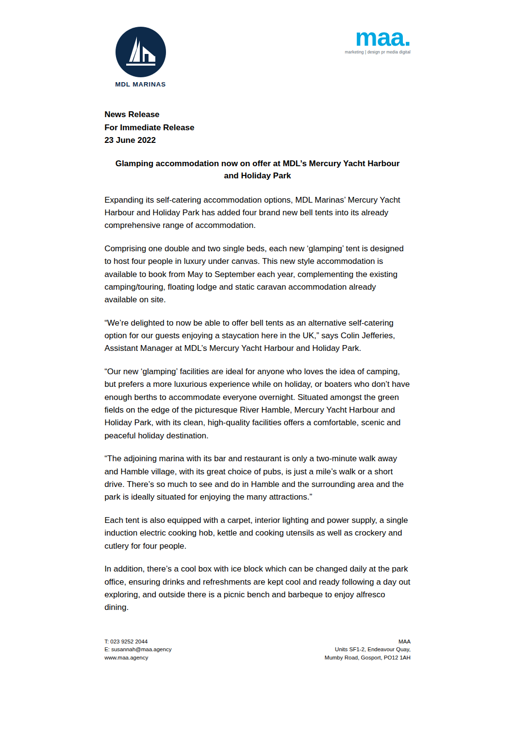MDL MARINAS
maa.
marketing | design pr media digital
News Release For Immediate Release 23 June 2022
Glamping accommodation now on offer at MDL’s Mercury Yacht Harbour
and Holiday Park
Expanding its self-catering accommodation options, MDL Marinas’ Mercury Yacht Harbour and Holiday Park has added four brand new bell tents into its already comprehensive range of accommodation.
Comprising one double and two single beds, each new ‘glamping’ tent is designed to host four people in luxury under canvas. This new style accommodation is available to book from May to September each year, complementing the existing camping/touring, floating lodge and static caravan accommodation already available on site.
“We’re delighted to now be able to offer bell tents as an alternative self-catering option for our guests enjoying a staycation here in the UK,” says Colin Jefferies, Assistant Manager at MDL’s Mercury Yacht Harbour and Holiday Park.
“Our new ‘glamping’ facilities are ideal for anyone who loves the idea of camping, but prefers a more luxurious experience while on holiday, or boaters who don’t have enough berths to accommodate everyone overnight. Situated amongst the green fields on the edge of the picturesque River Hamble, Mercury Yacht Harbour and Holiday Park, with its clean, high-quality facilities offers a comfortable, scenic and peaceful holiday destination.
“The adjoining marina with its bar and restaurant is only a two-minute walk away and Hamble village, with its great choice of pubs, is just a mile’s walk or a short drive. There’s so much to see and do in Hamble and the surrounding area and the park is ideally situated for enjoying the many attractions.”
Each tent is also equipped with a carpet, interior lighting and power supply, a single induction electric cooking hob, kettle and cooking utensils as well as crockery and cutlery for four people.
In addition, there’s a cool box with ice block which can be changed daily at the park office, ensuring drinks and refreshments are kept cool and ready following a day out exploring, and outside there is a picnic bench and barbeque to enjoy alfresco dining.
T: 023 9252 2044
E: susannah@maa.agency
www.maa.agency
MAA
Units SF1-2, Endeavour Quay,
Mumby Road, Gosport, PO12 1AH